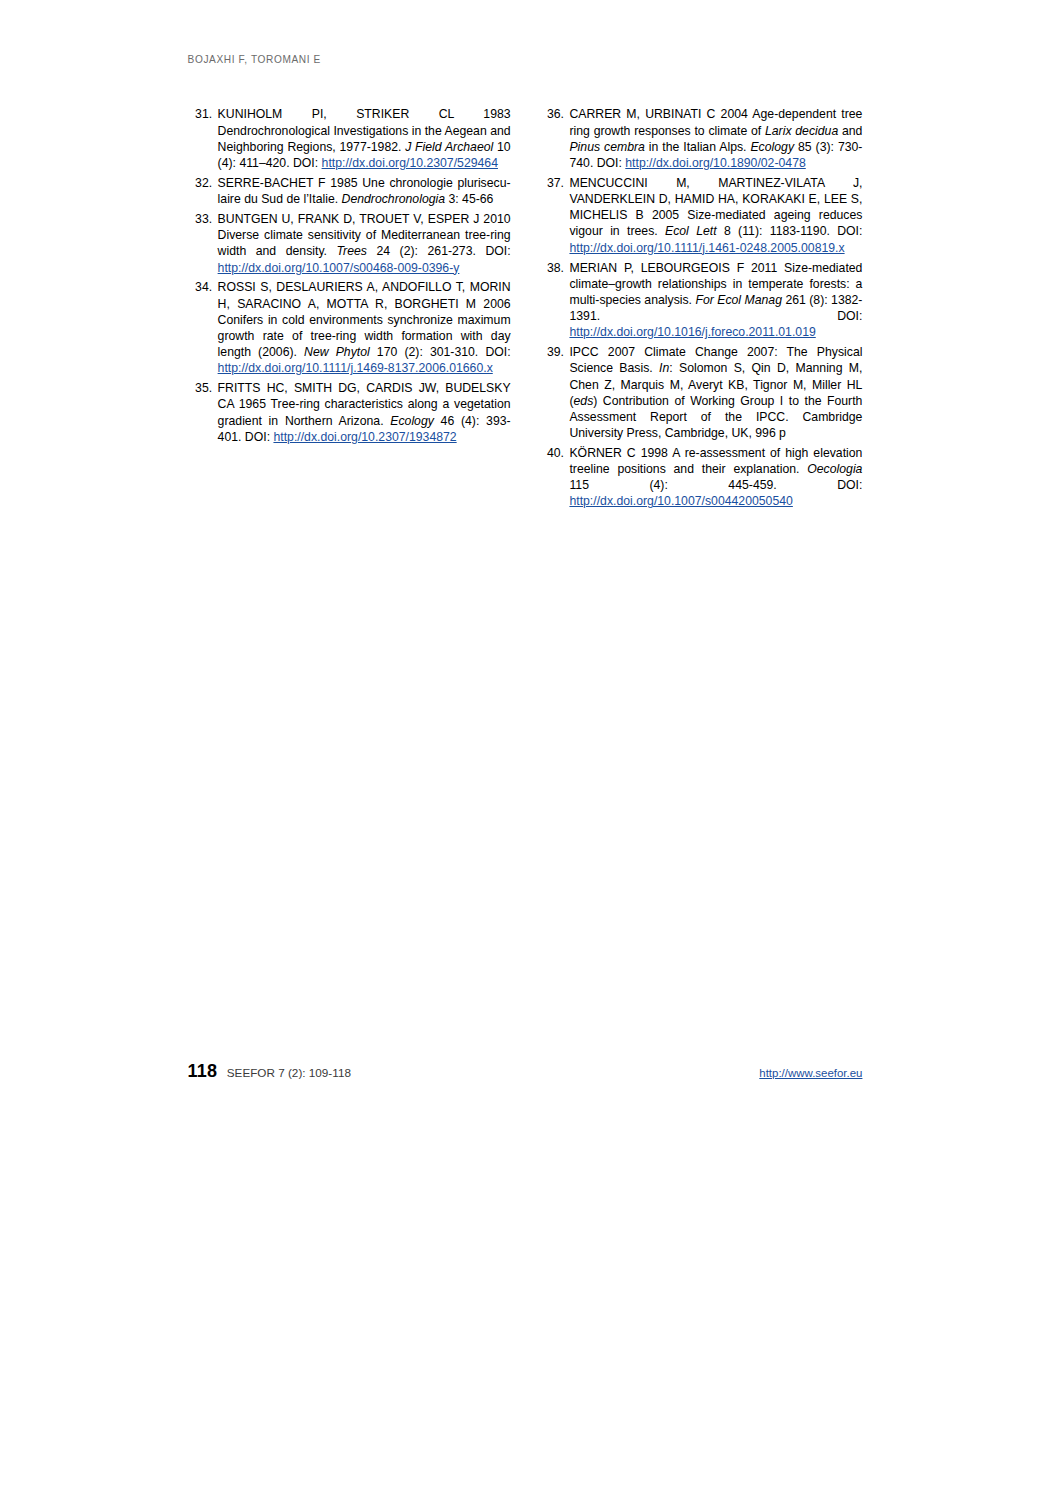Bojaxhi F, Toromani E
31. KUNIHOLM PI, STRIKER CL 1983 Dendrochronological Investigations in the Aegean and Neighboring Regions, 1977-1982. J Field Archaeol 10 (4): 411–420. DOI: http://dx.doi.org/10.2307/529464
32. SERRE-BACHET F 1985 Une chronologie pluriseculaire du Sud de l’Italie. Dendrochronologia 3: 45-66
33. BUNTGEN U, FRANK D, TROUET V, ESPER J 2010 Diverse climate sensitivity of Mediterranean tree-ring width and density. Trees 24 (2): 261-273. DOI: http://dx.doi.org/10.1007/s00468-009-0396-y
34. ROSSI S, DESLAURIERS A, ANDOFILLO T, MORIN H, SARACINO A, MOTTA R, BORGHETI M 2006 Conifers in cold environments synchronize maximum growth rate of tree-ring width formation with day length (2006). New Phytol 170 (2): 301-310. DOI: http://dx.doi.org/10.1111/j.1469-8137.2006.01660.x
35. FRITTS HC, SMITH DG, CARDIS JW, BUDELSKY CA 1965 Tree-ring characteristics along a vegetation gradient in Northern Arizona. Ecology 46 (4): 393-401. DOI: http://dx.doi.org/10.2307/1934872
36. CARRER M, URBINATI C 2004 Age-dependent tree ring growth responses to climate of Larix decidua and Pinus cembra in the Italian Alps. Ecology 85 (3): 730-740. DOI: http://dx.doi.org/10.1890/02-0478
37. MENCUCCINI M, MARTINEZ-VILATA J, VANDERKLEIN D, HAMID HA, KORAKAKI E, LEE S, MICHELIS B 2005 Size-mediated ageing reduces vigour in trees. Ecol Lett 8 (11): 1183-1190. DOI: http://dx.doi.org/10.1111/j.1461-0248.2005.00819.x
38. MERIAN P, LEBOURGEOIS F 2011 Size-mediated climate–growth relationships in temperate forests: a multi-species analysis. For Ecol Manag 261 (8): 1382-1391. DOI: http://dx.doi.org/10.1016/j.foreco.2011.01.019
39. IPCC 2007 Climate Change 2007: The Physical Science Basis. In: Solomon S, Qin D, Manning M, Chen Z, Marquis M, Averyt KB, Tignor M, Miller HL (eds) Contribution of Working Group I to the Fourth Assessment Report of the IPCC. Cambridge University Press, Cambridge, UK, 996 p
40. KÖRNER C 1998 A re-assessment of high elevation treeline positions and their explanation. Oecologia 115 (4): 445-459. DOI: http://dx.doi.org/10.1007/s004420050540
118 SEEFOR 7 (2): 109-118
http://www.seefor.eu